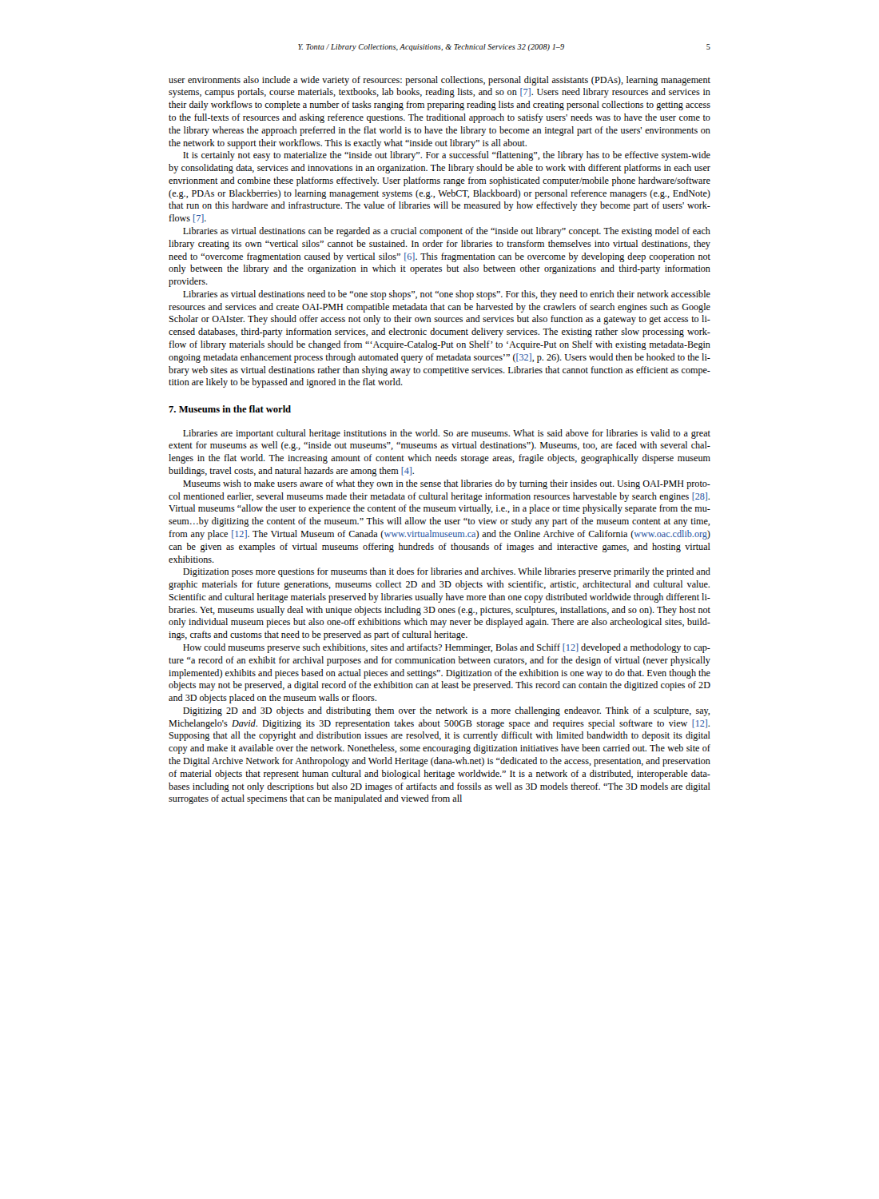Y. Tonta / Library Collections, Acquisitions, & Technical Services 32 (2008) 1–9
5
user environments also include a wide variety of resources: personal collections, personal digital assistants (PDAs), learning management systems, campus portals, course materials, textbooks, lab books, reading lists, and so on [7]. Users need library resources and services in their daily workflows to complete a number of tasks ranging from preparing reading lists and creating personal collections to getting access to the full-texts of resources and asking reference questions. The traditional approach to satisfy users' needs was to have the user come to the library whereas the approach preferred in the flat world is to have the library to become an integral part of the users' environments on the network to support their workflows. This is exactly what “inside out library” is all about.
It is certainly not easy to materialize the “inside out library”. For a successful “flattening”, the library has to be effective system-wide by consolidating data, services and innovations in an organization. The library should be able to work with different platforms in each user envrionment and combine these platforms effectively. User platforms range from sophisticated computer/mobile phone hardware/software (e.g., PDAs or Blackberries) to learning management systems (e.g., WebCT, Blackboard) or personal reference managers (e.g., EndNote) that run on this hardware and infrastructure. The value of libraries will be measured by how effectively they become part of users' workflows [7].
Libraries as virtual destinations can be regarded as a crucial component of the “inside out library” concept. The existing model of each library creating its own “vertical silos” cannot be sustained. In order for libraries to transform themselves into virtual destinations, they need to “overcome fragmentation caused by vertical silos” [6]. This fragmentation can be overcome by developing deep cooperation not only between the library and the organization in which it operates but also between other organizations and third-party information providers.
Libraries as virtual destinations need to be “one stop shops”, not “one shop stops”. For this, they need to enrich their network accessible resources and services and create OAI-PMH compatible metadata that can be harvested by the crawlers of search engines such as Google Scholar or OAIster. They should offer access not only to their own sources and services but also function as a gateway to get access to licensed databases, third-party information services, and electronic document delivery services. The existing rather slow processing workflow of library materials should be changed from “‘Acquire-Catalog-Put on Shelf’ to ‘Acquire-Put on Shelf with existing metadata-Begin ongoing metadata enhancement process through automated query of metadata sources’” ([32], p. 26). Users would then be hooked to the library web sites as virtual destinations rather than shying away to competitive services. Libraries that cannot function as efficient as competition are likely to be bypassed and ignored in the flat world.
7. Museums in the flat world
Libraries are important cultural heritage institutions in the world. So are museums. What is said above for libraries is valid to a great extent for museums as well (e.g., “inside out museums”, “museums as virtual destinations”). Museums, too, are faced with several challenges in the flat world. The increasing amount of content which needs storage areas, fragile objects, geographically disperse museum buildings, travel costs, and natural hazards are among them [4].
Museums wish to make users aware of what they own in the sense that libraries do by turning their insides out. Using OAI-PMH protocol mentioned earlier, several museums made their metadata of cultural heritage information resources harvestable by search engines [28]. Virtual museums “allow the user to experience the content of the museum virtually, i.e., in a place or time physically separate from the museum…by digitizing the content of the museum.” This will allow the user “to view or study any part of the museum content at any time, from any place [12]. The Virtual Museum of Canada (www.virtualmuseum.ca) and the Online Archive of California (www.oac.cdlib.org) can be given as examples of virtual museums offering hundreds of thousands of images and interactive games, and hosting virtual exhibitions.
Digitization poses more questions for museums than it does for libraries and archives. While libraries preserve primarily the printed and graphic materials for future generations, museums collect 2D and 3D objects with scientific, artistic, architectural and cultural value. Scientific and cultural heritage materials preserved by libraries usually have more than one copy distributed worldwide through different libraries. Yet, museums usually deal with unique objects including 3D ones (e.g., pictures, sculptures, installations, and so on). They host not only individual museum pieces but also one-off exhibitions which may never be displayed again. There are also archeological sites, buildings, crafts and customs that need to be preserved as part of cultural heritage.
How could museums preserve such exhibitions, sites and artifacts? Hemminger, Bolas and Schiff [12] developed a methodology to capture “a record of an exhibit for archival purposes and for communication between curators, and for the design of virtual (never physically implemented) exhibits and pieces based on actual pieces and settings”. Digitization of the exhibition is one way to do that. Even though the objects may not be preserved, a digital record of the exhibition can at least be preserved. This record can contain the digitized copies of 2D and 3D objects placed on the museum walls or floors.
Digitizing 2D and 3D objects and distributing them over the network is a more challenging endeavor. Think of a sculpture, say, Michelangelo's David. Digitizing its 3D representation takes about 500GB storage space and requires special software to view [12]. Supposing that all the copyright and distribution issues are resolved, it is currently difficult with limited bandwidth to deposit its digital copy and make it available over the network. Nonetheless, some encouraging digitization initiatives have been carried out. The web site of the Digital Archive Network for Anthropology and World Heritage (dana-wh.net) is “dedicated to the access, presentation, and preservation of material objects that represent human cultural and biological heritage worldwide.” It is a network of a distributed, interoperable databases including not only descriptions but also 2D images of artifacts and fossils as well as 3D models thereof. “The 3D models are digital surrogates of actual specimens that can be manipulated and viewed from all